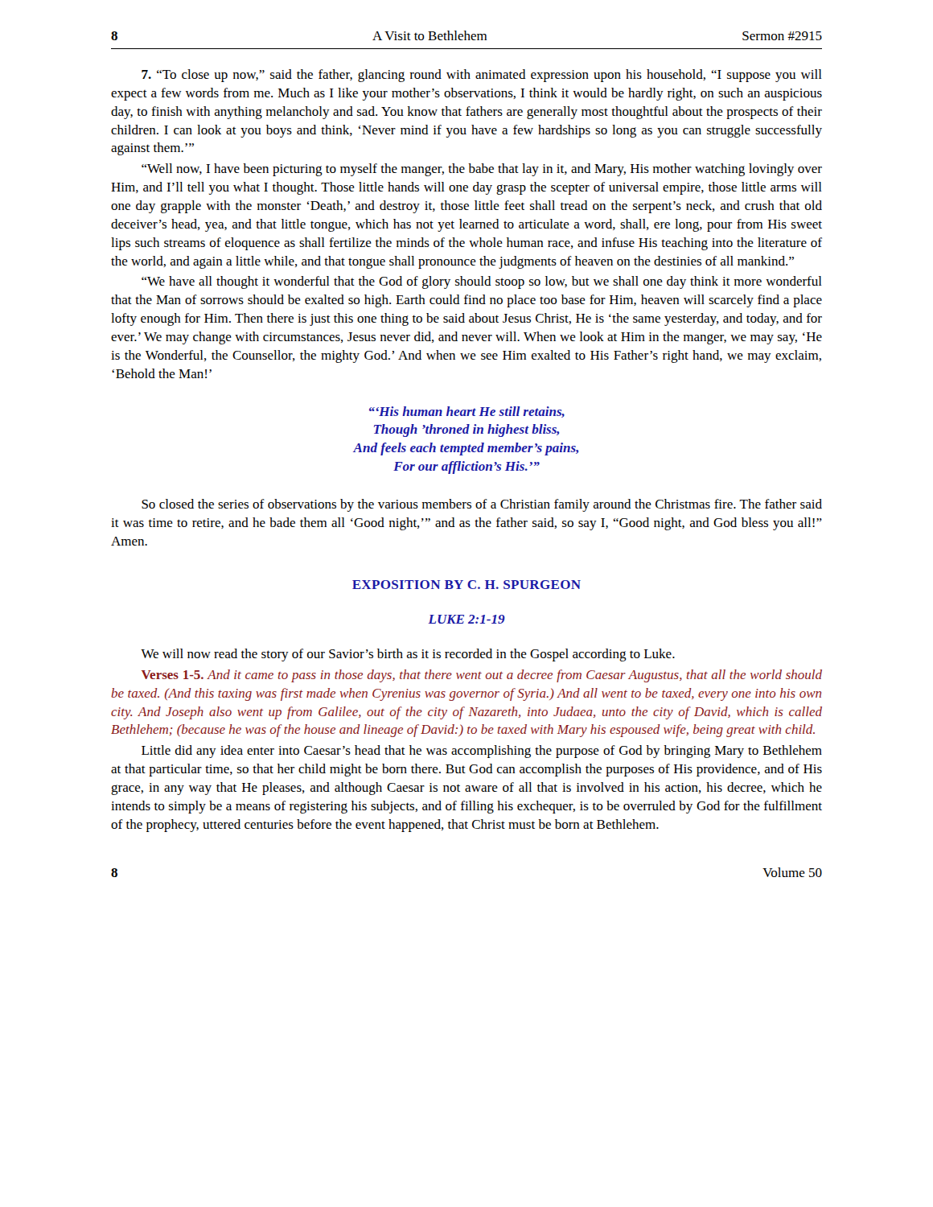8
A Visit to Bethlehem
Sermon #2915
7. “To close up now,” said the father, glancing round with animated expression upon his household, “I suppose you will expect a few words from me. Much as I like your mother’s observations, I think it would be hardly right, on such an auspicious day, to finish with anything melancholy and sad. You know that fathers are generally most thoughtful about the prospects of their children. I can look at you boys and think, ‘Never mind if you have a few hardships so long as you can struggle successfully against them.’”
“Well now, I have been picturing to myself the manger, the babe that lay in it, and Mary, His mother watching lovingly over Him, and I’ll tell you what I thought. Those little hands will one day grasp the scepter of universal empire, those little arms will one day grapple with the monster ‘Death,’ and destroy it, those little feet shall tread on the serpent’s neck, and crush that old deceiver’s head, yea, and that little tongue, which has not yet learned to articulate a word, shall, ere long, pour from His sweet lips such streams of eloquence as shall fertilize the minds of the whole human race, and infuse His teaching into the literature of the world, and again a little while, and that tongue shall pronounce the judgments of heaven on the destinies of all mankind.”
“We have all thought it wonderful that the God of glory should stoop so low, but we shall one day think it more wonderful that the Man of sorrows should be exalted so high. Earth could find no place too base for Him, heaven will scarcely find a place lofty enough for Him. Then there is just this one thing to be said about Jesus Christ, He is ‘the same yesterday, and today, and for ever.’ We may change with circumstances, Jesus never did, and never will. When we look at Him in the manger, we may say, ‘He is the Wonderful, the Counsellor, the mighty God.’ And when we see Him exalted to His Father’s right hand, we may exclaim, ‘Behold the Man!’
“‘His human heart He still retains,
Though ’throned in highest bliss,
And feels each tempted member’s pains,
For our affliction’s His.’”
So closed the series of observations by the various members of a Christian family around the Christmas fire. The father said it was time to retire, and he bade them all ‘Good night,’” and as the father said, so say I, “Good night, and God bless you all!” Amen.
EXPOSITION BY C. H. SPURGEON
LUKE 2:1-19
We will now read the story of our Savior’s birth as it is recorded in the Gospel according to Luke.
Verses 1-5. And it came to pass in those days, that there went out a decree from Caesar Augustus, that all the world should be taxed. (And this taxing was first made when Cyrenius was governor of Syria.) And all went to be taxed, every one into his own city. And Joseph also went up from Galilee, out of the city of Nazareth, into Judaea, unto the city of David, which is called Bethlehem; (because he was of the house and lineage of David:) to be taxed with Mary his espoused wife, being great with child.
Little did any idea enter into Caesar’s head that he was accomplishing the purpose of God by bringing Mary to Bethlehem at that particular time, so that her child might be born there. But God can accomplish the purposes of His providence, and of His grace, in any way that He pleases, and although Caesar is not aware of all that is involved in his action, his decree, which he intends to simply be a means of registering his subjects, and of filling his exchequer, is to be overruled by God for the fulfillment of the prophecy, uttered centuries before the event happened, that Christ must be born at Bethlehem.
8
Volume 50